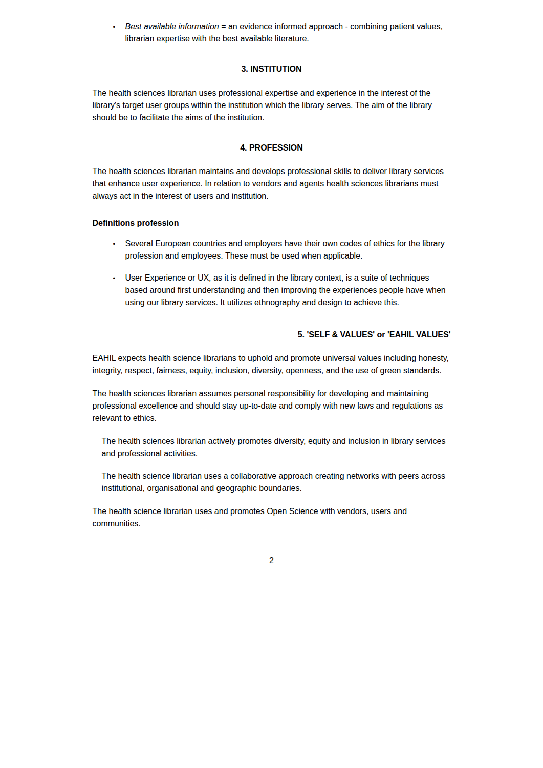Best available information = an evidence informed approach - combining patient values, librarian expertise with the best available literature.
3. INSTITUTION
The health sciences librarian uses professional expertise and experience in the interest of the library's target user groups within the institution which the library serves. The aim of the library should be to facilitate the aims of the institution.
4. PROFESSION
The health sciences librarian maintains and develops professional skills to deliver library services that enhance user experience. In relation to vendors and agents health sciences librarians must always act in the interest of users and institution.
Definitions profession
Several European countries and employers have their own codes of ethics for the library profession and employees. These must be used when applicable.
User Experience or UX, as it is defined in the library context, is a suite of techniques based around first understanding and then improving the experiences people have when using our library services. It utilizes ethnography and design to achieve this.
5. 'SELF & VALUES' or 'EAHIL VALUES'
EAHIL expects health science librarians to uphold and promote universal values including honesty, integrity, respect, fairness, equity, inclusion, diversity, openness, and the use of green standards.
The health sciences librarian assumes personal responsibility for developing and maintaining professional excellence and should stay up-to-date and comply with new laws and regulations as relevant to ethics.
The health sciences librarian actively promotes diversity, equity and inclusion in library services and professional activities.
The health science librarian uses a collaborative approach creating networks with peers across institutional, organisational and geographic boundaries.
The health science librarian uses and promotes Open Science with vendors, users and communities.
2